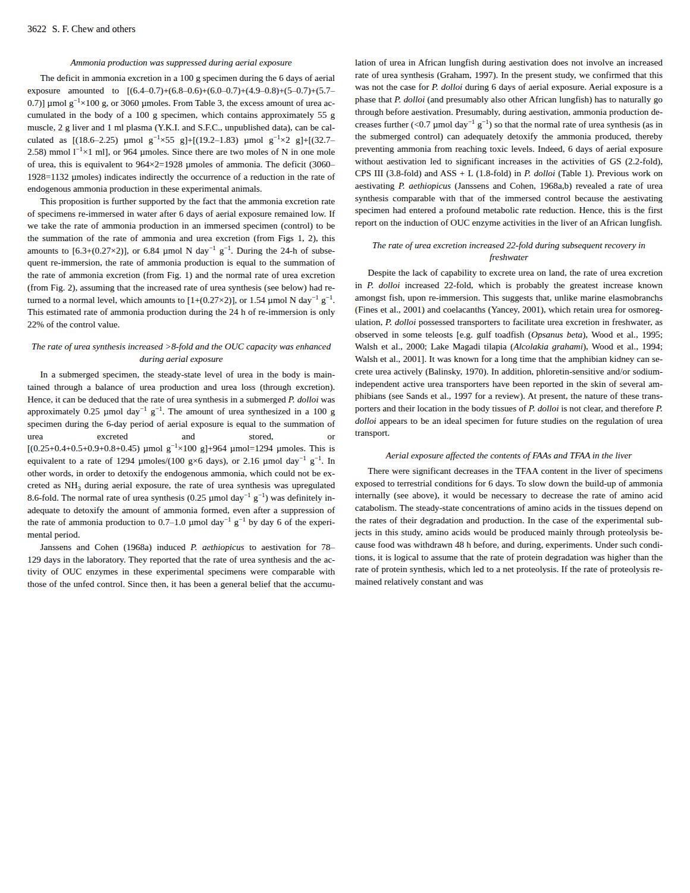3622 S. F. Chew and others
Ammonia production was suppressed during aerial exposure
The deficit in ammonia excretion in a 100 g specimen during the 6 days of aerial exposure amounted to [(6.4–0.7)+(6.8–0.6)+(6.0–0.7)+(4.9–0.8)+(5–0.7)+(5.7–0.7)] µmol g−1×100 g, or 3060 µmoles. From Table 3, the excess amount of urea accumulated in the body of a 100 g specimen, which contains approximately 55 g muscle, 2 g liver and 1 ml plasma (Y.K.I. and S.F.C., unpublished data), can be calculated as [(18.6–2.25) µmol g−1×55 g]+[(19.2–1.83) µmol g−1×2 g]+[(32.7–2.58) mmol l−1×1 ml], or 964 µmoles. Since there are two moles of N in one mole of urea, this is equivalent to 964×2=1928 µmoles of ammonia. The deficit (3060–1928=1132 µmoles) indicates indirectly the occurrence of a reduction in the rate of endogenous ammonia production in these experimental animals.
This proposition is further supported by the fact that the ammonia excretion rate of specimens re-immersed in water after 6 days of aerial exposure remained low. If we take the rate of ammonia production in an immersed specimen (control) to be the summation of the rate of ammonia and urea excretion (from Figs 1, 2), this amounts to [6.3+(0.27×2)], or 6.84 µmol N day−1 g−1. During the 24-h of subsequent re-immersion, the rate of ammonia production is equal to the summation of the rate of ammonia excretion (from Fig. 1) and the normal rate of urea excretion (from Fig. 2), assuming that the increased rate of urea synthesis (see below) had returned to a normal level, which amounts to [1+(0.27×2)], or 1.54 µmol N day−1 g−1. This estimated rate of ammonia production during the 24 h of re-immersion is only 22% of the control value.
The rate of urea synthesis increased >8-fold and the OUC capacity was enhanced during aerial exposure
In a submerged specimen, the steady-state level of urea in the body is maintained through a balance of urea production and urea loss (through excretion). Hence, it can be deduced that the rate of urea synthesis in a submerged P. dolloi was approximately 0.25 µmol day−1 g−1. The amount of urea synthesized in a 100 g specimen during the 6-day period of aerial exposure is equal to the summation of urea excreted and stored, or [(0.25+0.4+0.5+0.9+0.8+0.45) µmol g−1×100 g]+964 µmol=1294 µmoles. This is equivalent to a rate of 1294 µmoles/(100 g×6 days), or 2.16 µmol day−1 g−1. In other words, in order to detoxify the endogenous ammonia, which could not be excreted as NH3 during aerial exposure, the rate of urea synthesis was upregulated 8.6-fold. The normal rate of urea synthesis (0.25 µmol day−1 g−1) was definitely inadequate to detoxify the amount of ammonia formed, even after a suppression of the rate of ammonia production to 0.7–1.0 µmol day−1 g−1 by day 6 of the experimental period.
Janssens and Cohen (1968a) induced P. aethiopicus to aestivation for 78–129 days in the laboratory. They reported that the rate of urea synthesis and the activity of OUC enzymes in these experimental specimens were comparable with those of the unfed control. Since then, it has been a general belief that the accumulation of urea in African lungfish during aestivation does not involve an increased rate of urea synthesis (Graham, 1997). In the present study, we confirmed that this was not the case for P. dolloi during 6 days of aerial exposure. Aerial exposure is a phase that P. dolloi (and presumably also other African lungfish) has to naturally go through before aestivation. Presumably, during aestivation, ammonia production decreases further (<0.7 µmol day−1 g−1) so that the normal rate of urea synthesis (as in the submerged control) can adequately detoxify the ammonia produced, thereby preventing ammonia from reaching toxic levels. Indeed, 6 days of aerial exposure without aestivation led to significant increases in the activities of GS (2.2-fold), CPS III (3.8-fold) and ASS + L (1.8-fold) in P. dolloi (Table 1). Previous work on aestivating P. aethiopicus (Janssens and Cohen, 1968a,b) revealed a rate of urea synthesis comparable with that of the immersed control because the aestivating specimen had entered a profound metabolic rate reduction. Hence, this is the first report on the induction of OUC enzyme activities in the liver of an African lungfish.
The rate of urea excretion increased 22-fold during subsequent recovery in freshwater
Despite the lack of capability to excrete urea on land, the rate of urea excretion in P. dolloi increased 22-fold, which is probably the greatest increase known amongst fish, upon re-immersion. This suggests that, unlike marine elasmobranchs (Fines et al., 2001) and coelacanths (Yancey, 2001), which retain urea for osmoregulation, P. dolloi possessed transporters to facilitate urea excretion in freshwater, as observed in some teleosts [e.g. gulf toadfish (Opsanus beta), Wood et al., 1995; Walsh et al., 2000; Lake Magadi tilapia (Alcolakia grahami), Wood et al., 1994; Walsh et al., 2001]. It was known for a long time that the amphibian kidney can secrete urea actively (Balinsky, 1970). In addition, phloretin-sensitive and/or sodium-independent active urea transporters have been reported in the skin of several amphibians (see Sands et al., 1997 for a review). At present, the nature of these transporters and their location in the body tissues of P. dolloi is not clear, and therefore P. dolloi appears to be an ideal specimen for future studies on the regulation of urea transport.
Aerial exposure affected the contents of FAAs and TFAA in the liver
There were significant decreases in the TFAA content in the liver of specimens exposed to terrestrial conditions for 6 days. To slow down the build-up of ammonia internally (see above), it would be necessary to decrease the rate of amino acid catabolism. The steady-state concentrations of amino acids in the tissues depend on the rates of their degradation and production. In the case of the experimental subjects in this study, amino acids would be produced mainly through proteolysis because food was withdrawn 48 h before, and during, experiments. Under such conditions, it is logical to assume that the rate of protein degradation was higher than the rate of protein synthesis, which led to a net proteolysis. If the rate of proteolysis remained relatively constant and was